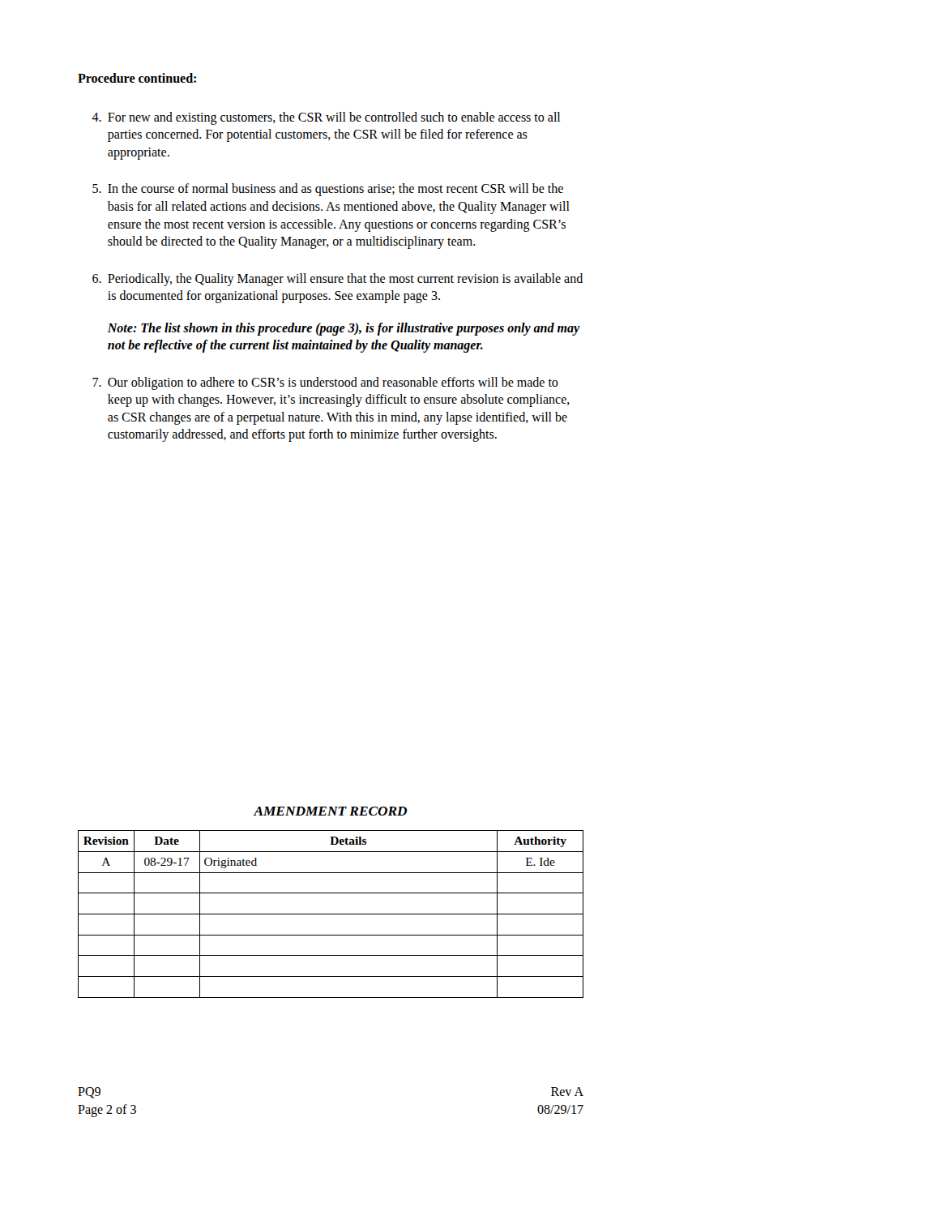Procedure continued:
For new and existing customers, the CSR will be controlled such to enable access to all parties concerned. For potential customers, the CSR will be filed for reference as appropriate.
In the course of normal business and as questions arise; the most recent CSR will be the basis for all related actions and decisions. As mentioned above, the Quality Manager will ensure the most recent version is accessible. Any questions or concerns regarding CSR’s should be directed to the Quality Manager, or a multidisciplinary team.
Periodically, the Quality Manager will ensure that the most current revision is available and is documented for organizational purposes. See example page 3.
Note: The list shown in this procedure (page 3), is for illustrative purposes only and may not be reflective of the current list maintained by the Quality manager.
Our obligation to adhere to CSR’s is understood and reasonable efforts will be made to keep up with changes. However, it’s increasingly difficult to ensure absolute compliance, as CSR changes are of a perpetual nature. With this in mind, any lapse identified, will be customarily addressed, and efforts put forth to minimize further oversights.
AMENDMENT RECORD
| Revision | Date | Details | Authority |
| --- | --- | --- | --- |
| A | 08-29-17 | Originated | E. Ide |
| PQ9 | Rev A |
| Page 2 of 3 | 08/29/17 |